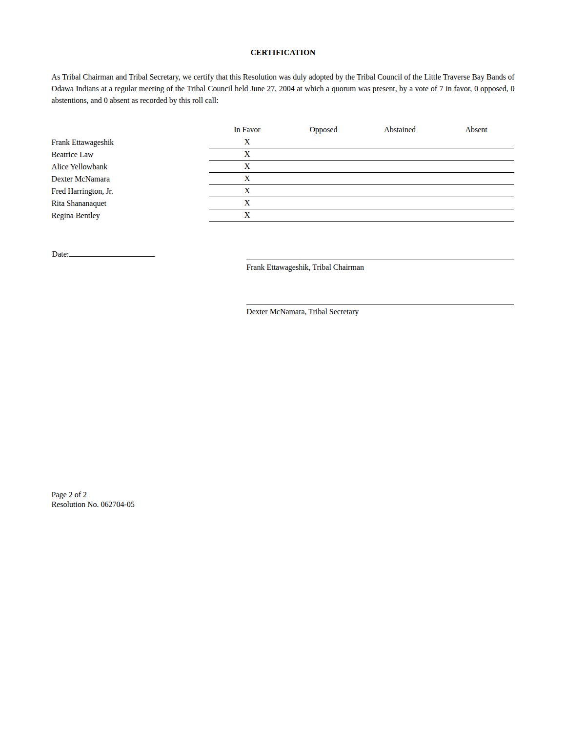CERTIFICATION
As Tribal Chairman and Tribal Secretary, we certify that this Resolution was duly adopted by the Tribal Council of the Little Traverse Bay Bands of Odawa Indians at a regular meeting of the Tribal Council held June 27, 2004 at which a quorum was present, by a vote of 7 in favor, 0 opposed, 0 abstentions, and 0 absent as recorded by this roll call:
| | In Favor | Opposed | Abstained | Absent |
| --- | --- | --- | --- | --- |
| Frank Ettawageshik | X | | | |
| Beatrice Law | X | | | |
| Alice Yellowbank | X | | | |
| Dexter McNamara | X | | | |
| Fred Harrington, Jr. | X | | | |
| Rita Shananaquet | X | | | |
| Regina Bentley | X | | | |
| Date: | Frank Ettawageshik, Tribal Chairman Dexter McNamara, Tribal Secretary |
Page 2 of 2
Resolution No. 062704-05